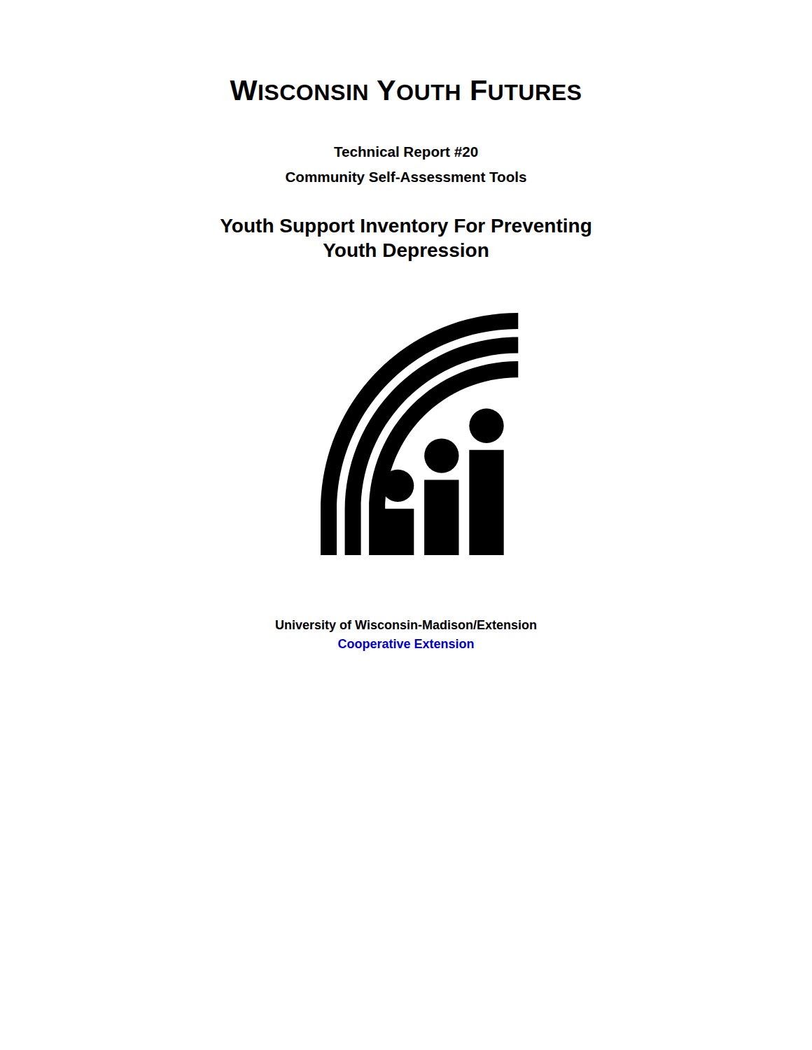WISCONSIN YOUTH FUTURES
Technical Report #20
Community Self-Assessment Tools
Youth Support Inventory For Preventing
Youth Depression
University of Wisconsin-Madison/Extension
Cooperative Extension